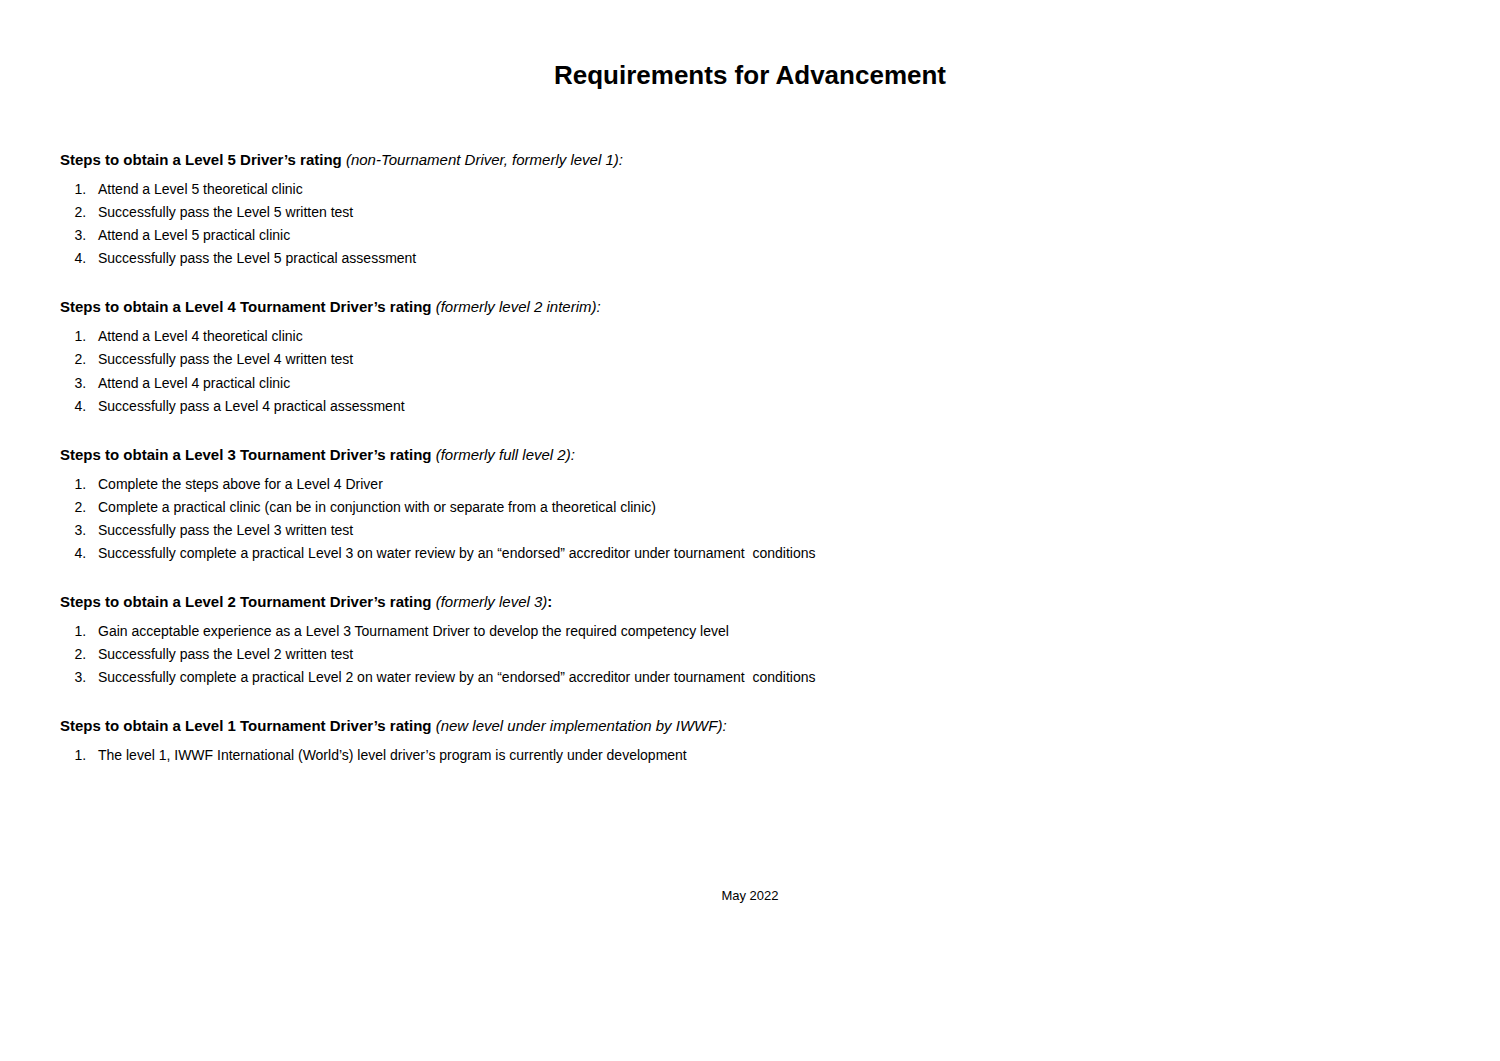Requirements for Advancement
Steps to obtain a Level 5 Driver’s rating (non-Tournament Driver, formerly level 1):
Attend a Level 5 theoretical clinic
Successfully pass the Level 5 written test
Attend a Level 5 practical clinic
Successfully pass the Level 5 practical assessment
Steps to obtain a Level 4 Tournament Driver’s rating (formerly level 2 interim):
Attend a Level 4 theoretical clinic
Successfully pass the Level 4 written test
Attend a Level 4 practical clinic
Successfully pass a Level 4 practical assessment
Steps to obtain a Level 3 Tournament Driver’s rating (formerly full level 2):
Complete the steps above for a Level 4 Driver
Complete a practical clinic (can be in conjunction with or separate from a theoretical clinic)
Successfully pass the Level 3 written test
Successfully complete a practical Level 3 on water review by an “endorsed” accreditor under tournament conditions
Steps to obtain a Level 2 Tournament Driver’s rating (formerly level 3):
Gain acceptable experience as a Level 3 Tournament Driver to develop the required competency level
Successfully pass the Level 2 written test
Successfully complete a practical Level 2 on water review by an “endorsed” accreditor under tournament conditions
Steps to obtain a Level 1 Tournament Driver’s rating (new level under implementation by IWWF):
The level 1, IWWF International (World’s) level driver’s program is currently under development
May 2022